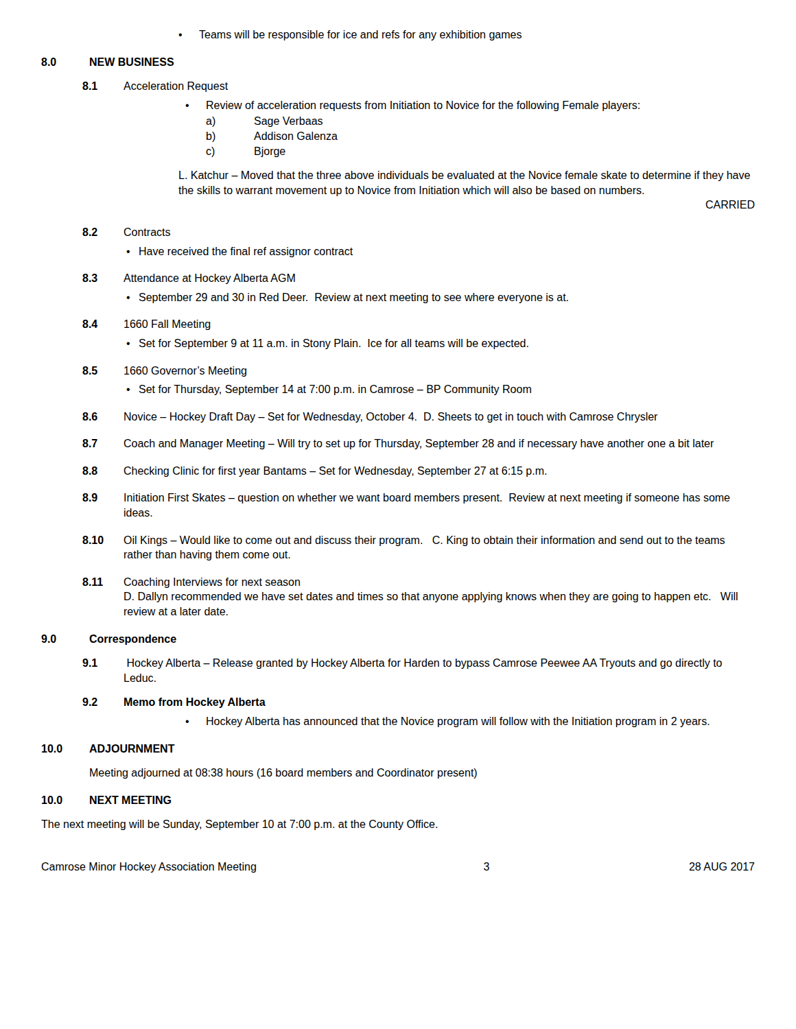Teams will be responsible for ice and refs for any exhibition games
8.0 NEW BUSINESS
8.1 Acceleration Request
Review of acceleration requests from Initiation to Novice for the following Female players:
a) Sage Verbaas
b) Addison Galenza
c) Bjorge
L. Katchur – Moved that the three above individuals be evaluated at the Novice female skate to determine if they have the skills to warrant movement up to Novice from Initiation which will also be based on numbers. CARRIED
8.2 Contracts
Have received the final ref assignor contract
8.3 Attendance at Hockey Alberta AGM
September 29 and 30 in Red Deer. Review at next meeting to see where everyone is at.
8.4 1660 Fall Meeting
Set for September 9 at 11 a.m. in Stony Plain. Ice for all teams will be expected.
8.5 1660 Governor’s Meeting
Set for Thursday, September 14 at 7:00 p.m. in Camrose – BP Community Room
8.6 Novice – Hockey Draft Day – Set for Wednesday, October 4. D. Sheets to get in touch with Camrose Chrysler
8.7 Coach and Manager Meeting – Will try to set up for Thursday, September 28 and if necessary have another one a bit later
8.8 Checking Clinic for first year Bantams – Set for Wednesday, September 27 at 6:15 p.m.
8.9 Initiation First Skates – question on whether we want board members present. Review at next meeting if someone has some ideas.
8.10 Oil Kings – Would like to come out and discuss their program. C. King to obtain their information and send out to the teams rather than having them come out.
8.11 Coaching Interviews for next season
D. Dallyn recommended we have set dates and times so that anyone applying knows when they are going to happen etc. Will review at a later date.
9.0 Correspondence
9.1 Hockey Alberta – Release granted by Hockey Alberta for Harden to bypass Camrose Peewee AA Tryouts and go directly to Leduc.
9.2 Memo from Hockey Alberta
Hockey Alberta has announced that the Novice program will follow with the Initiation program in 2 years.
10.0 ADJOURNMENT
Meeting adjourned at 08:38 hours (16 board members and Coordinator present)
10.0 NEXT MEETING
The next meeting will be Sunday, September 10 at 7:00 p.m. at the County Office.
Camrose Minor Hockey Association Meeting
3
28 AUG 2017